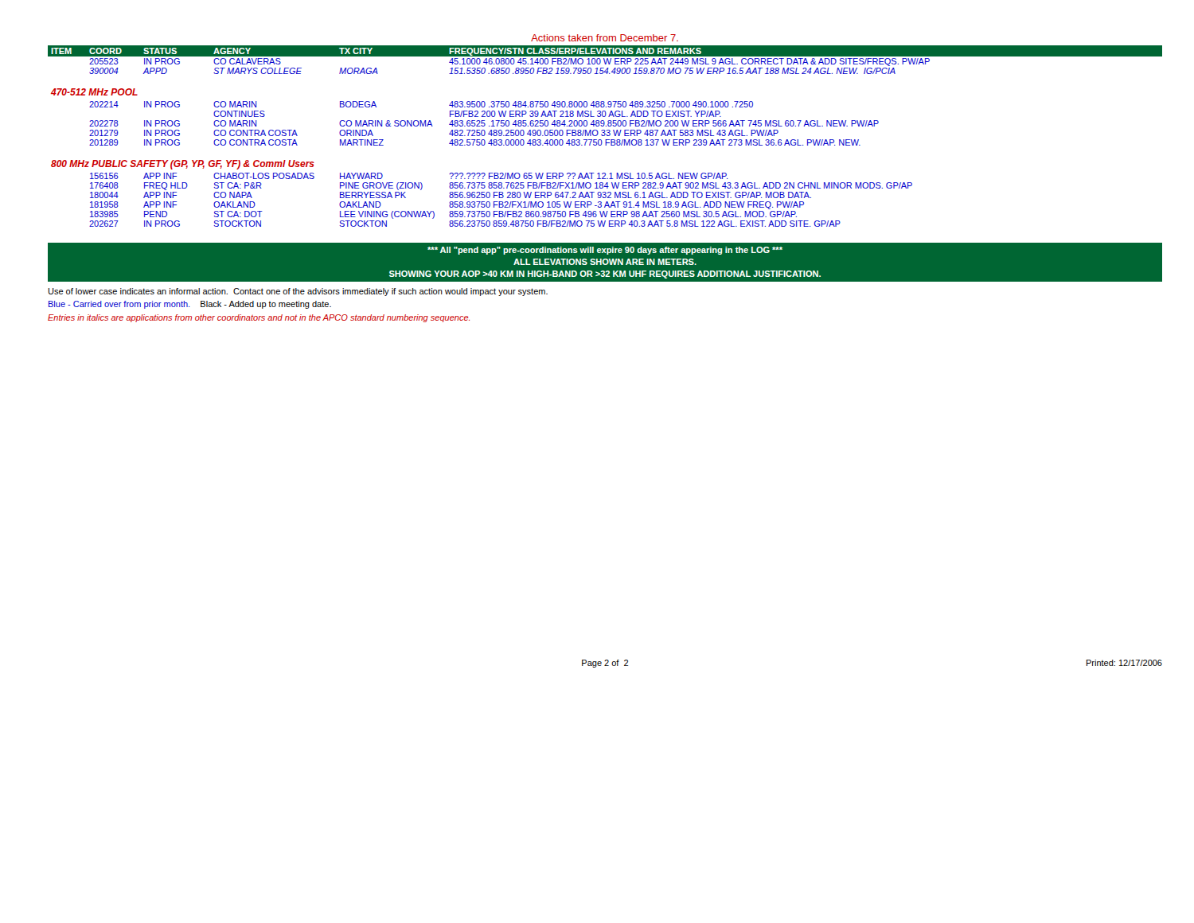Actions taken from December 7.
| ITEM | COORD | STATUS | AGENCY | TX CITY | FREQUENCY/STN CLASS/ERP/ELEVATIONS AND REMARKS |
| --- | --- | --- | --- | --- | --- |
| | 205523 | IN PROG | CO CALAVERAS | | 45.1000 46.0800 45.1400 FB2/MO 100 W ERP 225 AAT 2449 MSL 9 AGL. CORRECT DATA & ADD SITES/FREQS. PW/AP |
| | 390004 | APPD | ST MARYS COLLEGE | MORAGA | 151.5350 .6850 .8950 FB2 159.7950 154.4900 159.870 MO 75 W ERP 16.5 AAT 188 MSL 24 AGL. NEW. IG/PCIA |
| 470-512 MHz POOL |
| | 202214 | IN PROG | CO MARIN | BODEGA | 483.9500 .3750 484.8750 490.8000 488.9750 489.3250 .7000 490.1000 .7250 |
| | | | CONTINUES | | FB/FB2 200 W ERP 39 AAT 218 MSL 30 AGL. ADD TO EXIST. YP/AP. |
| | 202278 | IN PROG | CO MARIN | CO MARIN & SONOMA | 483.6525 .1750 485.6250 484.2000 489.8500 FB2/MO 200 W ERP 566 AAT 745 MSL 60.7 AGL. NEW. PW/AP |
| | 201279 | IN PROG | CO CONTRA COSTA | ORINDA | 482.7250 489.2500 490.0500 FB8/MO 33 W ERP 487 AAT 583 MSL 43 AGL. PW/AP |
| | 201289 | IN PROG | CO CONTRA COSTA | MARTINEZ | 482.5750 483.0000 483.4000 483.7750 FB8/MO8 137 W ERP 239 AAT 273 MSL 36.6 AGL. PW/AP. NEW. |
| 800 MHz PUBLIC SAFETY (GP, YP, GF, YF) & Comml Users |
| | 156156 | APP INF | CHABOT-LOS POSADAS | HAYWARD | ???.???? FB2/MO 65 W ERP ?? AAT 12.1 MSL 10.5 AGL. NEW GP/AP. |
| | 176408 | FREQ HLD | ST CA: P&R | PINE GROVE (ZION) | 856.7375 858.7625 FB/FB2/FX1/MO 184 W ERP 282.9 AAT 902 MSL 43.3 AGL. ADD 2N CHNL MINOR MODS. GP/AP |
| | 180044 | APP INF | CO NAPA | BERRYESSA PK | 856.96250 FB 280 W ERP 647.2 AAT 932 MSL 6.1 AGL. ADD TO EXIST. GP/AP. MOB DATA. |
| | 181958 | APP INF | OAKLAND | OAKLAND | 858.93750 FB2/FX1/MO 105 W ERP -3 AAT 91.4 MSL 18.9 AGL. ADD NEW FREQ. PW/AP |
| | 183985 | PEND | ST CA: DOT | LEE VINING (CONWAY) | 859.73750 FB/FB2 860.98750 FB 496 W ERP 98 AAT 2560 MSL 30.5 AGL. MOD. GP/AP. |
| | 202627 | IN PROG | STOCKTON | STOCKTON | 856.23750 859.48750 FB/FB2/MO 75 W ERP 40.3 AAT 5.8 MSL 122 AGL. EXIST. ADD SITE. GP/AP |
*** All "pend app" pre-coordinations will expire 90 days after appearing in the LOG ***
ALL ELEVATIONS SHOWN ARE IN METERS.
SHOWING YOUR AOP >40 KM IN HIGH-BAND OR >32 KM UHF REQUIRES ADDITIONAL JUSTIFICATION.
Use of lower case indicates an informal action. Contact one of the advisors immediately if such action would impact your system.
Blue - Carried over from prior month. Black - Added up to meeting date.
Entries in italics are applications from other coordinators and not in the APCO standard numbering sequence.
Page 2 of 2
Printed: 12/17/2006